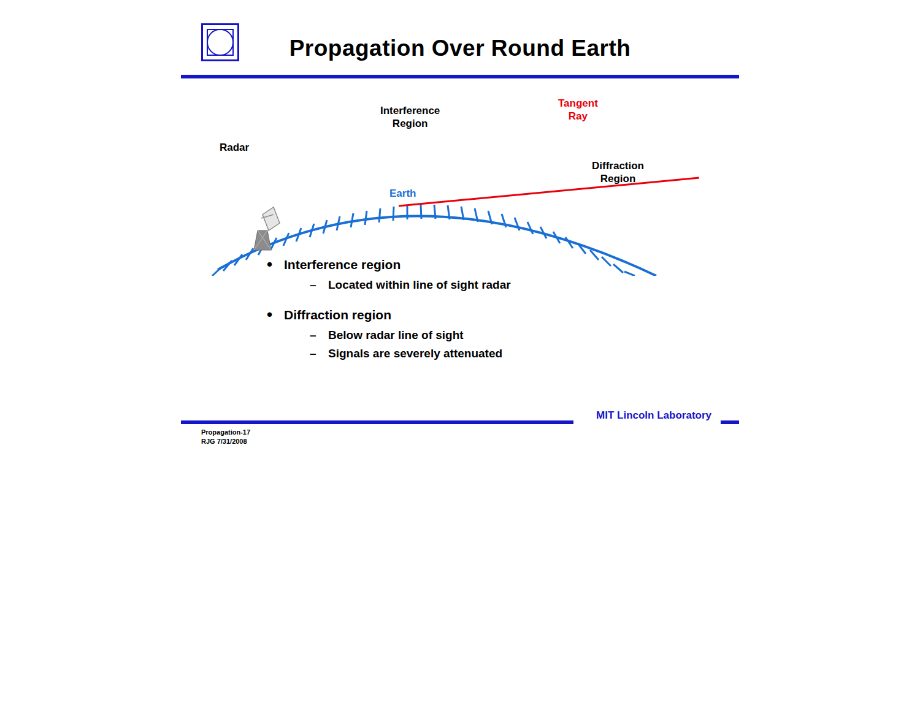Propagation Over Round Earth
Radar
Interference
Region
Tangent
Ray
Diffraction
Region
Earth
Interference region
Located within line of sight radar
Diffraction region
Below radar line of sight
Signals are severely attenuated
Propagation-17
RJG 7/31/2008
MIT Lincoln Laboratory